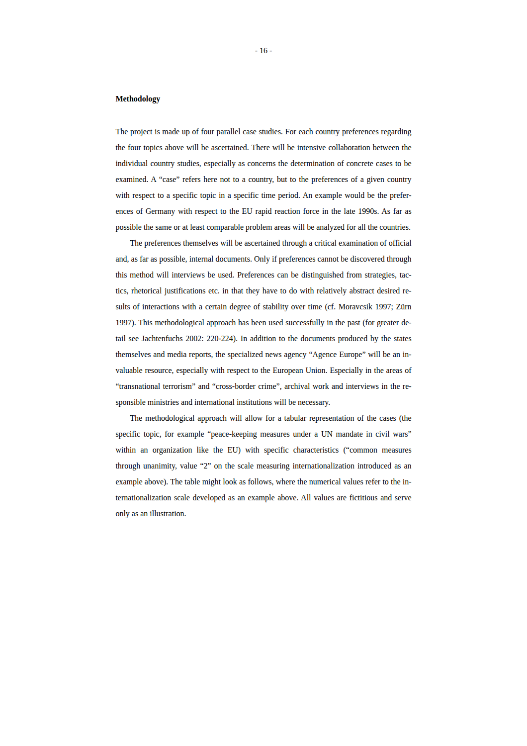- 16 -
Methodology
The project is made up of four parallel case studies. For each country preferences regarding the four topics above will be ascertained. There will be intensive collaboration between the individual country studies, especially as concerns the determination of concrete cases to be examined. A “case” refers here not to a country, but to the preferences of a given country with respect to a specific topic in a specific time period. An example would be the preferences of Germany with respect to the EU rapid reaction force in the late 1990s. As far as possible the same or at least comparable problem areas will be analyzed for all the countries.
The preferences themselves will be ascertained through a critical examination of official and, as far as possible, internal documents. Only if preferences cannot be discovered through this method will interviews be used. Preferences can be distinguished from strategies, tactics, rhetorical justifications etc. in that they have to do with relatively abstract desired results of interactions with a certain degree of stability over time (cf. Moravcsik 1997; Zürn 1997). This methodological approach has been used successfully in the past (for greater detail see Jachtenfuchs 2002: 220-224). In addition to the documents produced by the states themselves and media reports, the specialized news agency “Agence Europe” will be an invaluable resource, especially with respect to the European Union. Especially in the areas of “transnational terrorism” and “cross-border crime”, archival work and interviews in the responsible ministries and international institutions will be necessary.
The methodological approach will allow for a tabular representation of the cases (the specific topic, for example “peace-keeping measures under a UN mandate in civil wars” within an organization like the EU) with specific characteristics (“common measures through unanimity, value “2” on the scale measuring internationalization introduced as an example above). The table might look as follows, where the numerical values refer to the internationalization scale developed as an example above. All values are fictitious and serve only as an illustration.